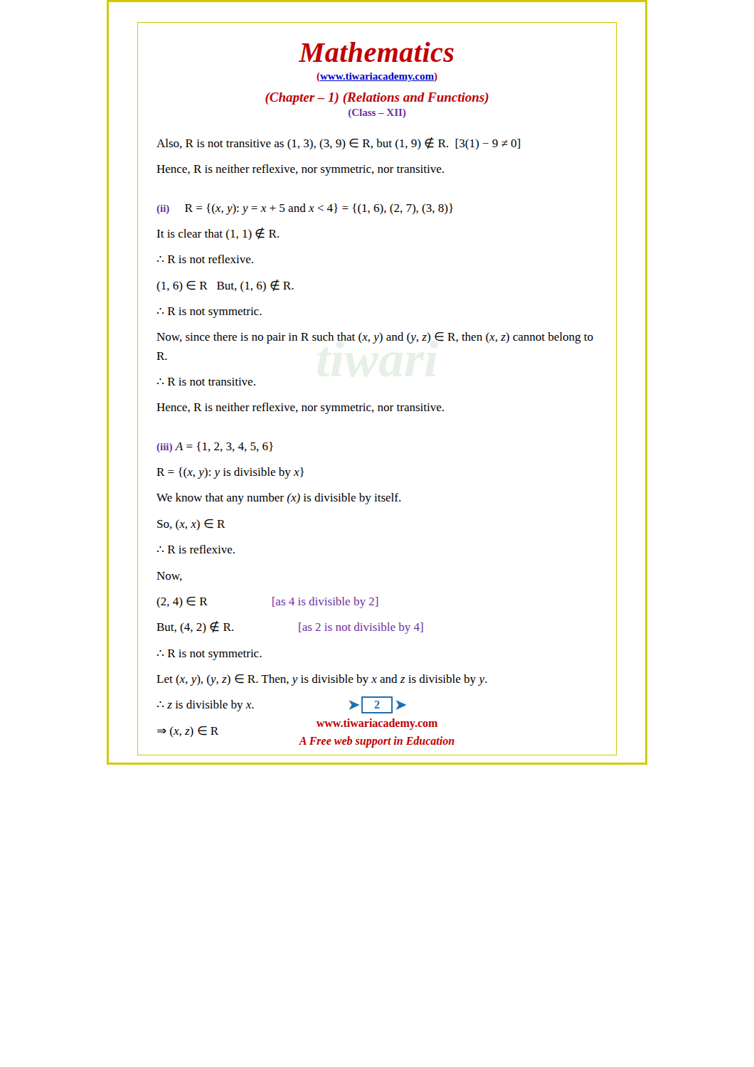tiwari
Mathematics
(www.tiwariacademy.com)
(Chapter – 1) (Relations and Functions)
(Class – XII)
Also, R is not transitive as (1, 3), (3, 9) ∈ R, but (1, 9) ∉ R. [3(1) − 9 ≠ 0]
Hence, R is neither reflexive, nor symmetric, nor transitive.
(ii) R = {(x, y): y = x + 5 and x < 4} = {(1, 6), (2, 7), (3, 8)}
It is clear that (1, 1) ∉ R.
∴ R is not reflexive.
(1, 6) ∈ R But, (1, 6) ∉ R.
∴ R is not symmetric.
Now, since there is no pair in R such that (x, y) and (y, z) ∈ R, then (x, z) cannot belong to R.
∴ R is not transitive.
Hence, R is neither reflexive, nor symmetric, nor transitive.
(iii) A = {1, 2, 3, 4, 5, 6}
R = {(x, y): y is divisible by x}
We know that any number (x) is divisible by itself.
So, (x, x) ∈ R
∴ R is reflexive.
Now,
(2, 4) ∈ R[as 4 is divisible by 2]
But, (4, 2) ∉ R.[as 2 is not divisible by 4]
∴ R is not symmetric.
Let (x, y), (y, z) ∈ R. Then, y is divisible by x and z is divisible by y.
∴ z is divisible by x.
⇒ (x, z) ∈ R
➤ 2 ➤
www.tiwariacademy.com
A Free web support in Education